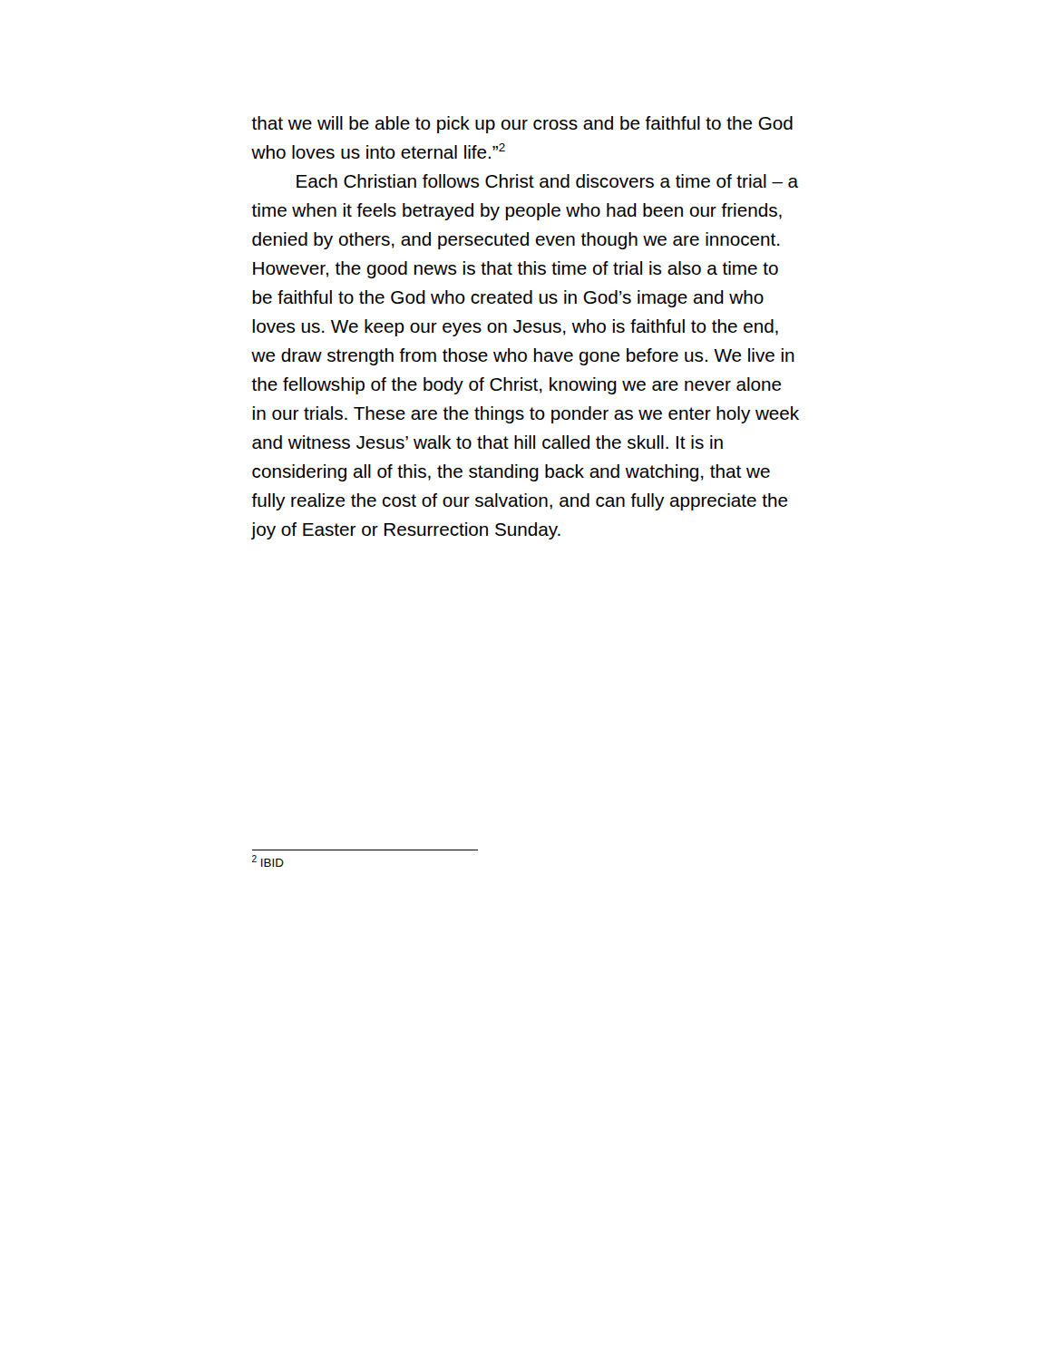that we will be able to pick up our cross and be faithful to the God who loves us into eternal life.”2
Each Christian follows Christ and discovers a time of trial – a time when it feels betrayed by people who had been our friends, denied by others, and persecuted even though we are innocent. However, the good news is that this time of trial is also a time to be faithful to the God who created us in God’s image and who loves us. We keep our eyes on Jesus, who is faithful to the end, we draw strength from those who have gone before us. We live in the fellowship of the body of Christ, knowing we are never alone in our trials. These are the things to ponder as we enter holy week and witness Jesus’ walk to that hill called the skull. It is in considering all of this, the standing back and watching, that we fully realize the cost of our salvation, and can fully appreciate the joy of Easter or Resurrection Sunday.
2 IBID